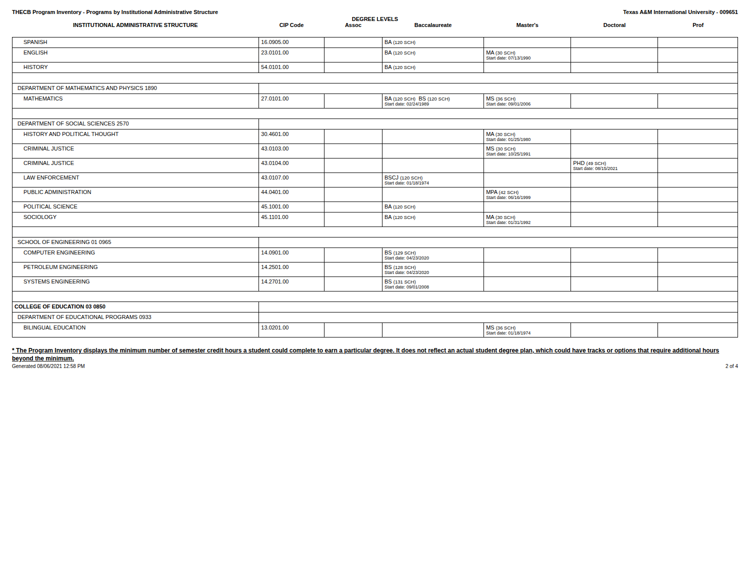THECB Program Inventory - Programs by Institutional Administrative Structure
Texas A&M International University - 009651
DEGREE LEVELS
| INSTITUTIONAL ADMINISTRATIVE STRUCTURE | CIP Code | Assoc | Baccalaureate | Master's | Doctoral | Prof |
| SPANISH | 16.0905.00 | | BA (120 SCH) | | | |
| ENGLISH | 23.0101.00 | | BA (120 SCH) | MA (30 SCH) Start date: 07/13/1990 | | |
| HISTORY | 54.0101.00 | | BA (120 SCH) | | | |
| DEPARTMENT OF MATHEMATICS AND PHYSICS 1890 | |
| MATHEMATICS | 27.0101.00 | | BA (120 SCH) BS (120 SCH) Start date: 02/24/1989 | MS (36 SCH) Start date: 09/01/2006 | | |
| DEPARTMENT OF SOCIAL SCIENCES 2570 | |
| HISTORY AND POLITICAL THOUGHT | 30.4601.00 | | | MA (30 SCH) Start date: 01/25/1980 | | |
| CRIMINAL JUSTICE | 43.0103.00 | | | MS (30 SCH) Start date: 10/25/1991 | | |
| CRIMINAL JUSTICE | 43.0104.00 | | | | PHD (49 SCH) Start date: 08/15/2021 | |
| LAW ENFORCEMENT | 43.0107.00 | | BSCJ (120 SCH) Start date: 01/18/1974 | | | |
| PUBLIC ADMINISTRATION | 44.0401.00 | | | MPA (42 SCH) Start date: 06/16/1999 | | |
| POLITICAL SCIENCE | 45.1001.00 | | BA (120 SCH) | | | |
| SOCIOLOGY | 45.1101.00 | | BA (120 SCH) | MA (30 SCH) Start date: 01/31/1992 | | |
| SCHOOL OF ENGINEERING 01 0965 | |
| COMPUTER ENGINEERING | 14.0901.00 | | BS (129 SCH) Start date: 04/23/2020 | | | |
| PETROLEUM ENGINEERING | 14.2501.00 | | BS (128 SCH) Start date: 04/23/2020 | | | |
| SYSTEMS ENGINEERING | 14.2701.00 | | BS (131 SCH) Start date: 09/01/2008 | | | |
| COLLEGE OF EDUCATION 03 0850 | |
| DEPARTMENT OF EDUCATIONAL PROGRAMS 0933 | |
| BILINGUAL EDUCATION | 13.0201.00 | | | MS (36 SCH) Start date: 01/18/1974 | | |
* The Program Inventory displays the minimum number of semester credit hours a student could complete to earn a particular degree. It does not reflect an actual student degree plan, which could have tracks or options that require additional hours beyond the minimum.
Generated 08/06/2021 12:58 PM
2 of 4